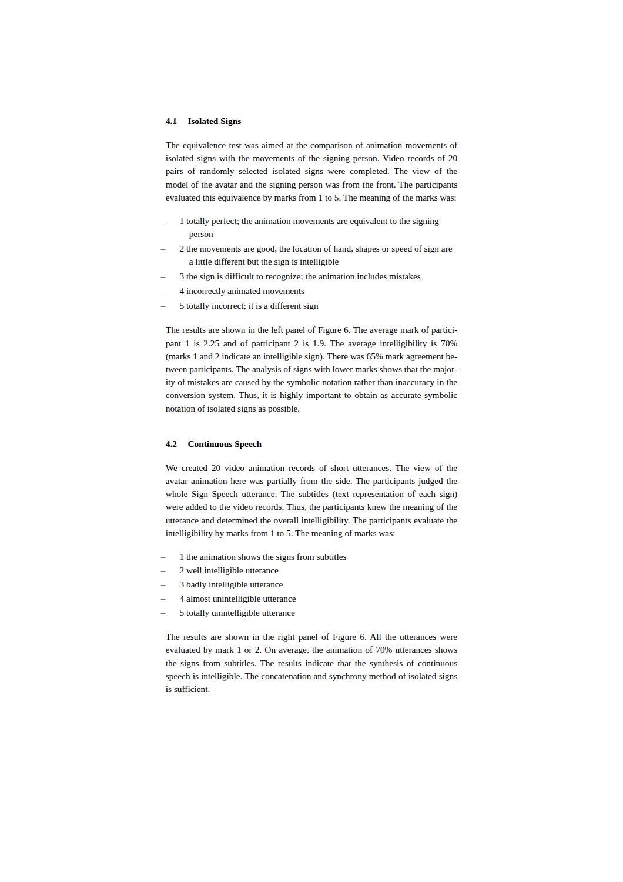4.1 Isolated Signs
The equivalence test was aimed at the comparison of animation movements of isolated signs with the movements of the signing person. Video records of 20 pairs of randomly selected isolated signs were completed. The view of the model of the avatar and the signing person was from the front. The participants evaluated this equivalence by marks from 1 to 5. The meaning of the marks was:
1 totally perfect; the animation movements are equivalent to the signing person
2 the movements are good, the location of hand, shapes or speed of sign are a little different but the sign is intelligible
3 the sign is difficult to recognize; the animation includes mistakes
4 incorrectly animated movements
5 totally incorrect; it is a different sign
The results are shown in the left panel of Figure 6. The average mark of participant 1 is 2.25 and of participant 2 is 1.9. The average intelligibility is 70% (marks 1 and 2 indicate an intelligible sign). There was 65% mark agreement between participants. The analysis of signs with lower marks shows that the majority of mistakes are caused by the symbolic notation rather than inaccuracy in the conversion system. Thus, it is highly important to obtain as accurate symbolic notation of isolated signs as possible.
4.2 Continuous Speech
We created 20 video animation records of short utterances. The view of the avatar animation here was partially from the side. The participants judged the whole Sign Speech utterance. The subtitles (text representation of each sign) were added to the video records. Thus, the participants knew the meaning of the utterance and determined the overall intelligibility. The participants evaluate the intelligibility by marks from 1 to 5. The meaning of marks was:
1 the animation shows the signs from subtitles
2 well intelligible utterance
3 badly intelligible utterance
4 almost unintelligible utterance
5 totally unintelligible utterance
The results are shown in the right panel of Figure 6. All the utterances were evaluated by mark 1 or 2. On average, the animation of 70% utterances shows the signs from subtitles. The results indicate that the synthesis of continuous speech is intelligible. The concatenation and synchrony method of isolated signs is sufficient.